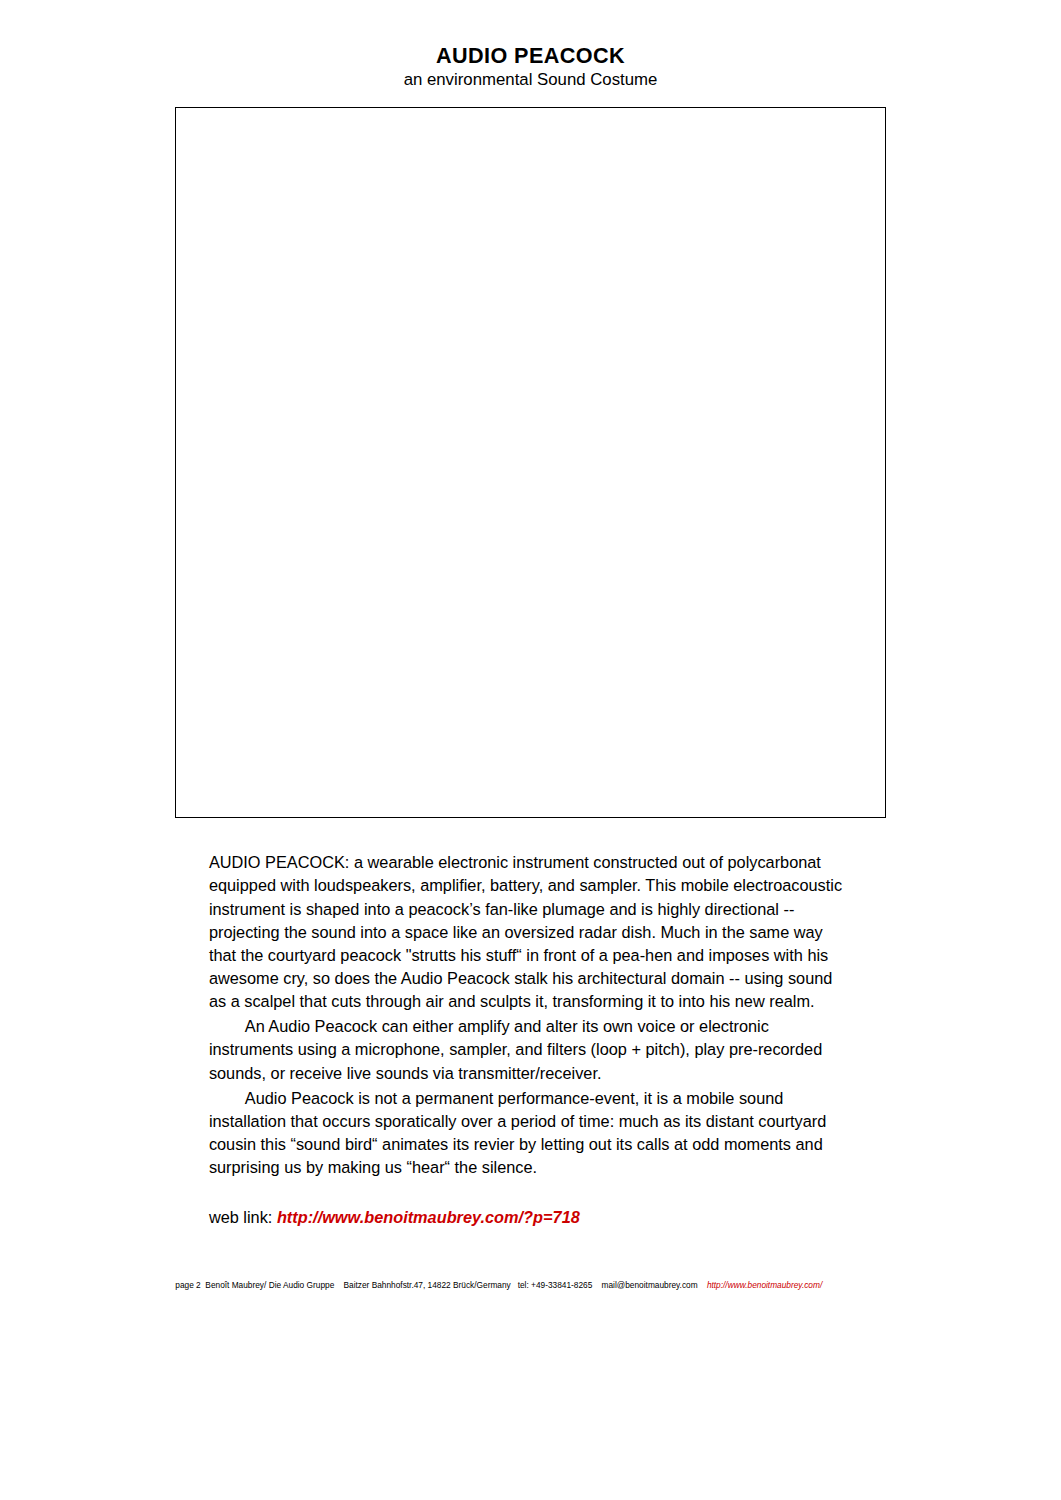AUDIO PEACOCK
an environmental Sound Costume
AUDIO PEACOCK: a wearable electronic instrument constructed out of polycarbonat equipped with loudspeakers, amplifier, battery, and sampler. This mobile electroacoustic instrument is shaped into a peacock’s fan-like plumage and is highly directional -- projecting the sound into a space like an oversized radar dish. Much in the same way that the courtyard peacock "strutts his stuff“ in front of a pea-hen and imposes with his awesome cry, so does the Audio Peacock stalk his architectural domain -- using sound as a scalpel that cuts through air and sculpts it, transforming it to into his new realm.
An Audio Peacock can either amplify and alter its own voice or electronic instruments using a microphone, sampler, and filters (loop + pitch), play pre-recorded sounds, or receive live sounds via transmitter/receiver.
Audio Peacock is not a permanent performance-event, it is a mobile sound installation that occurs sporatically over a period of time: much as its distant courtyard cousin this “sound bird“ animates its revier by letting out its calls at odd moments and surprising us by making us “hear“ the silence.
web link: http://www.benoitmaubrey.com/?p=718
page 2 Benoît Maubrey/ Die Audio Gruppe Baitzer Bahnhofstr.47, 14822 Brück/Germany tel: +49-33841-8265 mail@benoitmaubrey.com http://www.benoitmaubrey.com/